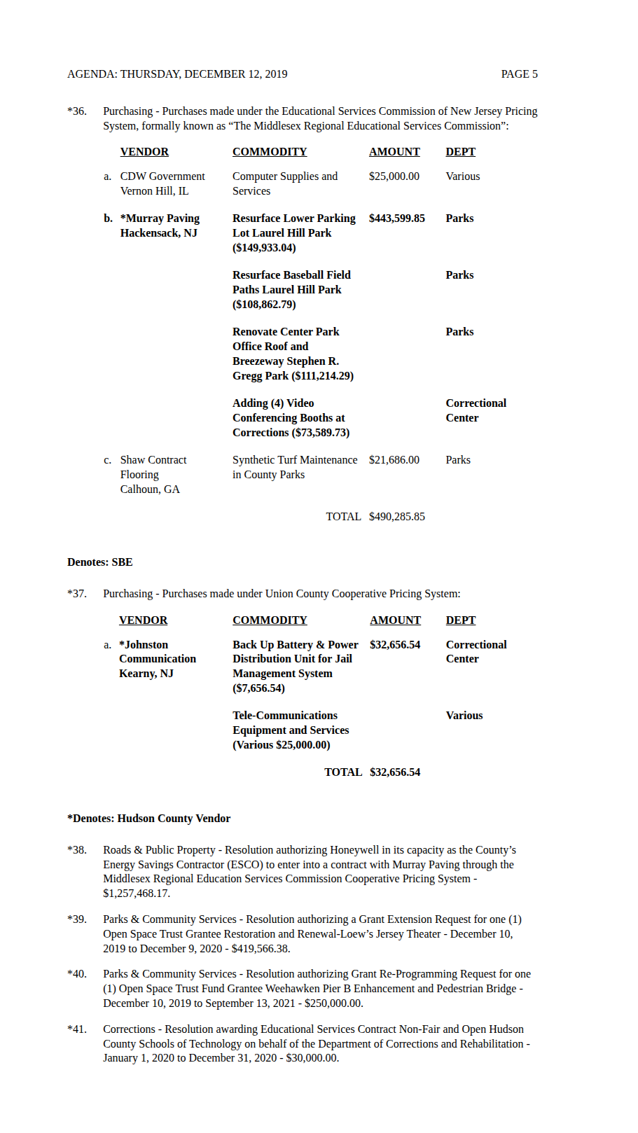AGENDA: THURSDAY, DECEMBER 12, 2019 PAGE 5
*36.
Purchasing - Purchases made under the Educational Services Commission of New Jersey Pricing System, formally known as “The Middlesex Regional Educational Services Commission”:
| | VENDOR | COMMODITY | AMOUNT | DEPT |
| --- | --- | --- | --- | --- |
| a. | CDW Government Vernon Hill, IL | Computer Supplies and Services | $25,000.00 | Various |
| b. | *Murray Paving Hackensack, NJ | Resurface Lower Parking Lot Laurel Hill Park ($149,933.04) | $443,599.85 | Parks |
| | | Resurface Baseball Field Paths Laurel Hill Park ($108,862.79) | | Parks |
| | | Renovate Center Park Office Roof and Breezeway Stephen R. Gregg Park ($111,214.29) | | Parks |
| | | Adding (4) Video Conferencing Booths at Corrections ($73,589.73) | | Correctional Center |
| c. | Shaw Contract Flooring Calhoun, GA | Synthetic Turf Maintenance in County Parks | $21,686.00 | Parks |
| | | TOTAL | $490,285.85 | |
Denotes: SBE
*37.
Purchasing - Purchases made under Union County Cooperative Pricing System:
| | VENDOR | COMMODITY | AMOUNT | DEPT |
| --- | --- | --- | --- | --- |
| a. | *Johnston Communication Kearny, NJ | Back Up Battery & Power Distribution Unit for Jail Management System ($7,656.54) | $32,656.54 | Correctional Center |
| | | Tele-Communications Equipment and Services (Various $25,000.00) | | Various |
| | | TOTAL | $32,656.54 | |
*Denotes: Hudson County Vendor
*38.
Roads & Public Property - Resolution authorizing Honeywell in its capacity as the County’s Energy Savings Contractor (ESCO) to enter into a contract with Murray Paving through the Middlesex Regional Education Services Commission Cooperative Pricing System - $1,257,468.17.
*39.
Parks & Community Services - Resolution authorizing a Grant Extension Request for one (1) Open Space Trust Grantee Restoration and Renewal-Loew’s Jersey Theater - December 10, 2019 to December 9, 2020 - $419,566.38.
*40.
Parks & Community Services - Resolution authorizing Grant Re-Programming Request for one (1) Open Space Trust Fund Grantee Weehawken Pier B Enhancement and Pedestrian Bridge - December 10, 2019 to September 13, 2021 - $250,000.00.
*41.
Corrections - Resolution awarding Educational Services Contract Non-Fair and Open Hudson County Schools of Technology on behalf of the Department of Corrections and Rehabilitation - January 1, 2020 to December 31, 2020 - $30,000.00.